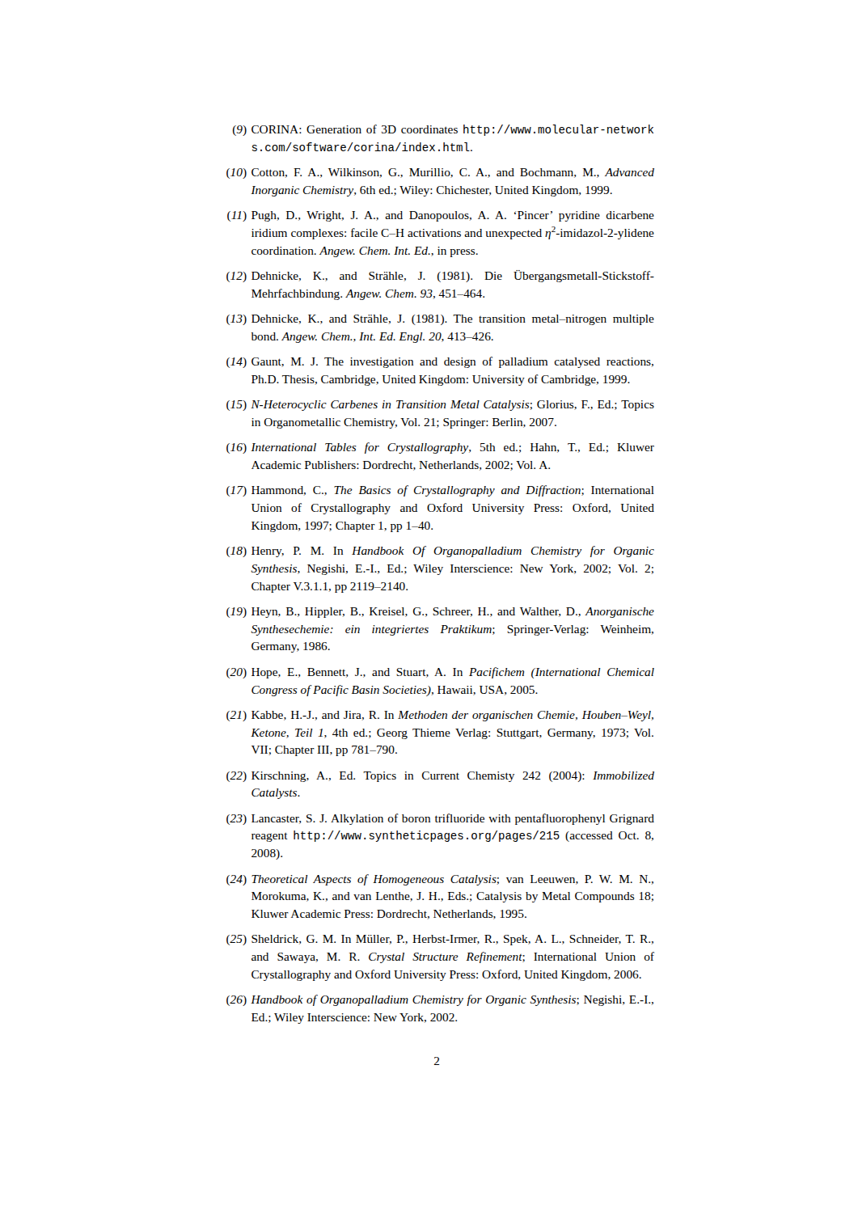(9) CORINA: Generation of 3D coordinates http://www.molecular-networks.com/software/corina/index.html.
(10) Cotton, F. A., Wilkinson, G., Murillio, C. A., and Bochmann, M., Advanced Inorganic Chemistry, 6th ed.; Wiley: Chichester, United Kingdom, 1999.
(11) Pugh, D., Wright, J. A., and Danopoulos, A. A. ‘Pincer’ pyridine dicarbene iridium complexes: facile C–H activations and unexpected η2-imidazol-2-ylidene coordination. Angew. Chem. Int. Ed., in press.
(12) Dehnicke, K., and Strähle, J. (1981). Die Übergangsmetall-Stickstoff-Mehrfachbindung. Angew. Chem. 93, 451–464.
(13) Dehnicke, K., and Strähle, J. (1981). The transition metal–nitrogen multiple bond. Angew. Chem., Int. Ed. Engl. 20, 413–426.
(14) Gaunt, M. J. The investigation and design of palladium catalysed reactions, Ph.D. Thesis, Cambridge, United Kingdom: University of Cambridge, 1999.
(15) N-Heterocyclic Carbenes in Transition Metal Catalysis; Glorius, F., Ed.; Topics in Organometallic Chemistry, Vol. 21; Springer: Berlin, 2007.
(16) International Tables for Crystallography, 5th ed.; Hahn, T., Ed.; Kluwer Academic Publishers: Dordrecht, Netherlands, 2002; Vol. A.
(17) Hammond, C., The Basics of Crystallography and Diffraction; International Union of Crystallography and Oxford University Press: Oxford, United Kingdom, 1997; Chapter 1, pp 1–40.
(18) Henry, P. M. In Handbook Of Organopalladium Chemistry for Organic Synthesis, Negishi, E.-I., Ed.; Wiley Interscience: New York, 2002; Vol. 2; Chapter V.3.1.1, pp 2119–2140.
(19) Heyn, B., Hippler, B., Kreisel, G., Schreer, H., and Walther, D., Anorganische Synthesechemie: ein integriertes Praktikum; Springer-Verlag: Weinheim, Germany, 1986.
(20) Hope, E., Bennett, J., and Stuart, A. In Pacifichem (International Chemical Congress of Pacific Basin Societies), Hawaii, USA, 2005.
(21) Kabbe, H.-J., and Jira, R. In Methoden der organischen Chemie, Houben–Weyl, Ketone, Teil 1, 4th ed.; Georg Thieme Verlag: Stuttgart, Germany, 1973; Vol. VII; Chapter III, pp 781–790.
(22) Kirschning, A., Ed. Topics in Current Chemisty 242 (2004): Immobilized Catalysts.
(23) Lancaster, S. J. Alkylation of boron trifluoride with pentafluorophenyl Grignard reagent http://www.syntheticpages.org/pages/215 (accessed Oct. 8, 2008).
(24) Theoretical Aspects of Homogeneous Catalysis; van Leeuwen, P. W. M. N., Morokuma, K., and van Lenthe, J. H., Eds.; Catalysis by Metal Compounds 18; Kluwer Academic Press: Dordrecht, Netherlands, 1995.
(25) Sheldrick, G. M. In Müller, P., Herbst-Irmer, R., Spek, A. L., Schneider, T. R., and Sawaya, M. R. Crystal Structure Refinement; International Union of Crystallography and Oxford University Press: Oxford, United Kingdom, 2006.
(26) Handbook of Organopalladium Chemistry for Organic Synthesis; Negishi, E.-I., Ed.; Wiley Interscience: New York, 2002.
2